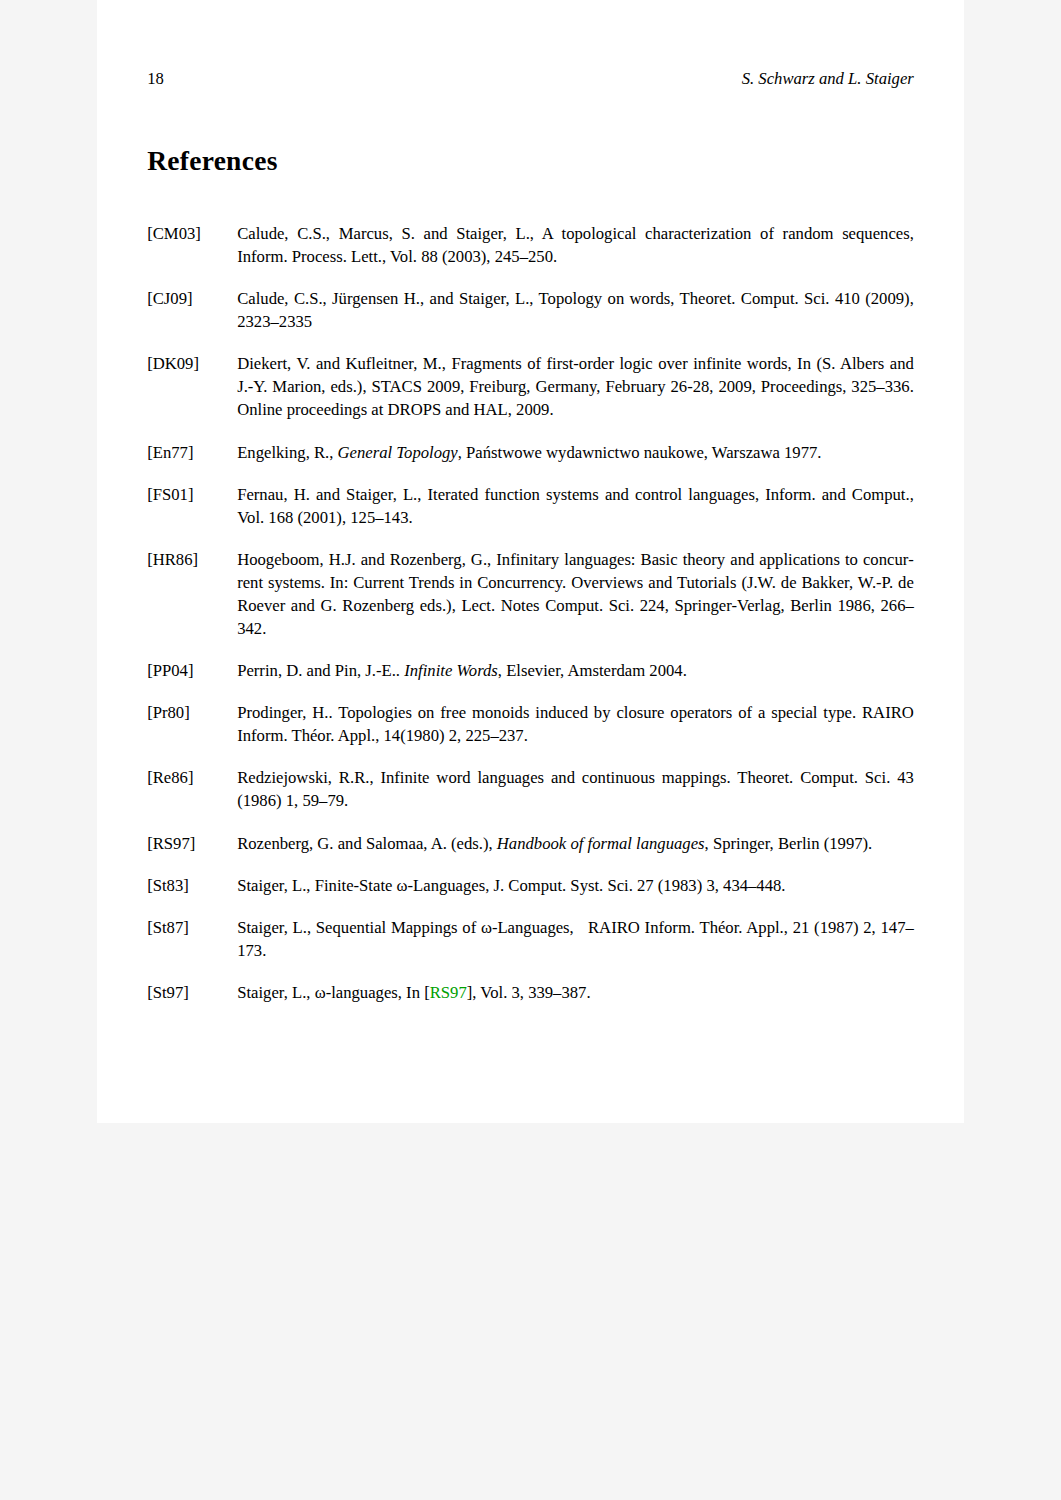18 S. Schwarz and L. Staiger
References
[CM03]
Calude, C.S., Marcus, S. and Staiger, L., A topological characterization of random sequences, Inform. Process. Lett., Vol. 88 (2003), 245–250.
[CJ09]
Calude, C.S., Jürgensen H., and Staiger, L., Topology on words, Theoret. Comput. Sci. 410 (2009), 2323–2335
[DK09]
Diekert, V. and Kufleitner, M., Fragments of first-order logic over infinite words, In (S. Albers and J.-Y. Marion, eds.), STACS 2009, Freiburg, Germany, February 26-28, 2009, Proceedings, 325–336. Online proceedings at DROPS and HAL, 2009.
[En77]
Engelking, R., General Topology, Państwowe wydawnictwo naukowe, Warszawa 1977.
[FS01]
Fernau, H. and Staiger, L., Iterated function systems and control languages, Inform. and Comput., Vol. 168 (2001), 125–143.
[HR86]
Hoogeboom, H.J. and Rozenberg, G., Infinitary languages: Basic theory and applications to concurrent systems. In: Current Trends in Concurrency. Overviews and Tutorials (J.W. de Bakker, W.-P. de Roever and G. Rozenberg eds.), Lect. Notes Comput. Sci. 224, Springer-Verlag, Berlin 1986, 266–342.
[PP04]
Perrin, D. and Pin, J.-E.. Infinite Words, Elsevier, Amsterdam 2004.
[Pr80]
Prodinger, H.. Topologies on free monoids induced by closure operators of a special type. RAIRO Inform. Théor. Appl., 14(1980) 2, 225–237.
[Re86]
Redziejowski, R.R., Infinite word languages and continuous mappings. Theoret. Comput. Sci. 43 (1986) 1, 59–79.
[RS97]
Rozenberg, G. and Salomaa, A. (eds.), Handbook of formal languages, Springer, Berlin (1997).
[St83]
Staiger, L., Finite-State ω-Languages, J. Comput. Syst. Sci. 27 (1983) 3, 434–448.
[St87]
Staiger, L., Sequential Mappings of ω-Languages, RAIRO Inform. Théor. Appl., 21 (1987) 2, 147–173.
[St97]
Staiger, L., ω-languages, In [RS97], Vol. 3, 339–387.